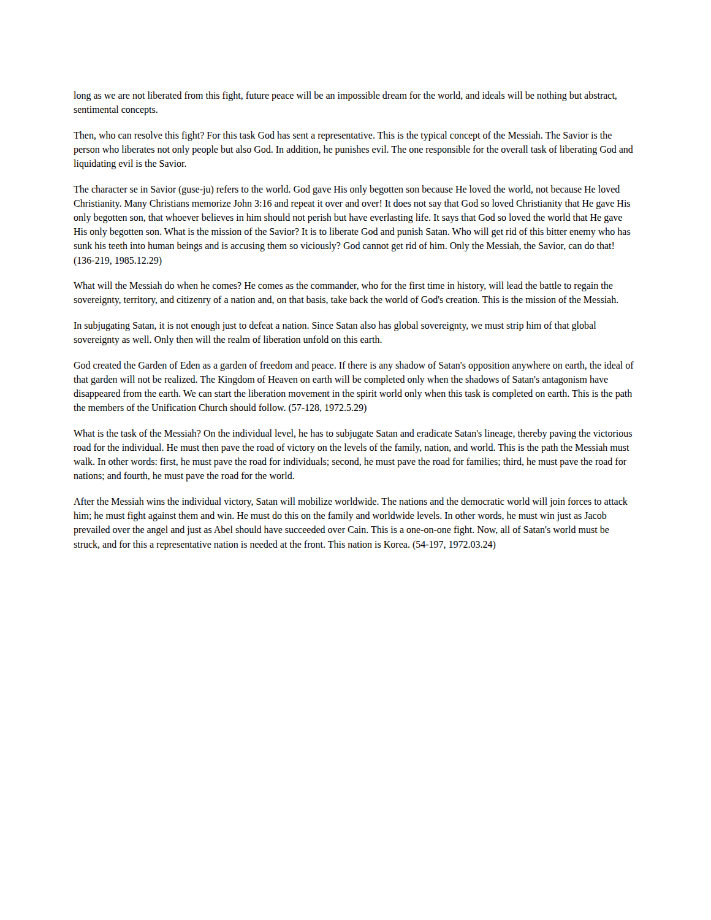long as we are not liberated from this fight, future peace will be an impossible dream for the world, and ideals will be nothing but abstract, sentimental concepts.
Then, who can resolve this fight? For this task God has sent a representative. This is the typical concept of the Messiah. The Savior is the person who liberates not only people but also God. In addition, he punishes evil. The one responsible for the overall task of liberating God and liquidating evil is the Savior.
The character se in Savior (guse-ju) refers to the world. God gave His only begotten son because He loved the world, not because He loved Christianity. Many Christians memorize John 3:16 and repeat it over and over! It does not say that God so loved Christianity that He gave His only begotten son, that whoever believes in him should not perish but have everlasting life. It says that God so loved the world that He gave His only begotten son. What is the mission of the Savior? It is to liberate God and punish Satan. Who will get rid of this bitter enemy who has sunk his teeth into human beings and is accusing them so viciously? God cannot get rid of him. Only the Messiah, the Savior, can do that! (136-219, 1985.12.29)
What will the Messiah do when he comes? He comes as the commander, who for the first time in history, will lead the battle to regain the sovereignty, territory, and citizenry of a nation and, on that basis, take back the world of God's creation. This is the mission of the Messiah.
In subjugating Satan, it is not enough just to defeat a nation. Since Satan also has global sovereignty, we must strip him of that global sovereignty as well. Only then will the realm of liberation unfold on this earth.
God created the Garden of Eden as a garden of freedom and peace. If there is any shadow of Satan's opposition anywhere on earth, the ideal of that garden will not be realized. The Kingdom of Heaven on earth will be completed only when the shadows of Satan's antagonism have disappeared from the earth. We can start the liberation movement in the spirit world only when this task is completed on earth. This is the path the members of the Unification Church should follow. (57-128, 1972.5.29)
What is the task of the Messiah? On the individual level, he has to subjugate Satan and eradicate Satan's lineage, thereby paving the victorious road for the individual. He must then pave the road of victory on the levels of the family, nation, and world. This is the path the Messiah must walk. In other words: first, he must pave the road for individuals; second, he must pave the road for families; third, he must pave the road for nations; and fourth, he must pave the road for the world.
After the Messiah wins the individual victory, Satan will mobilize worldwide. The nations and the democratic world will join forces to attack him; he must fight against them and win. He must do this on the family and worldwide levels. In other words, he must win just as Jacob prevailed over the angel and just as Abel should have succeeded over Cain. This is a one-on-one fight. Now, all of Satan's world must be struck, and for this a representative nation is needed at the front. This nation is Korea. (54-197, 1972.03.24)